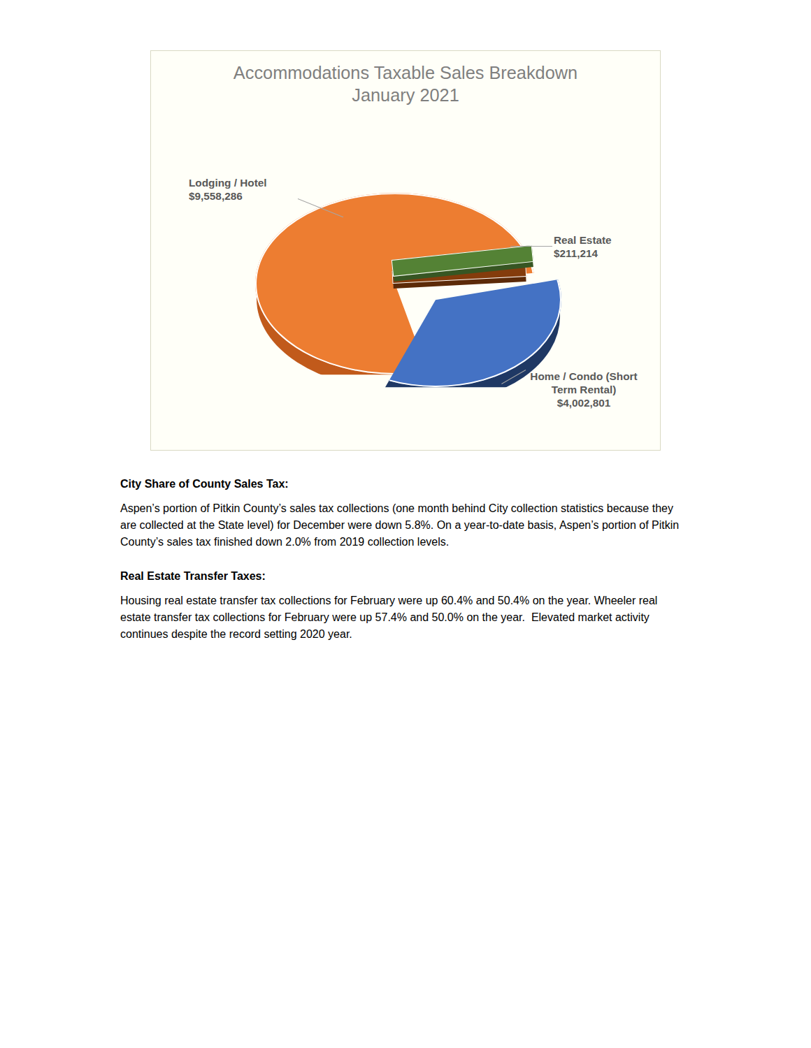Accommodations Taxable Sales Breakdown
January 2021
Lodging / Hotel $9,558,286
Real Estate $211,214
Home / Condo (Short Term Rental) $4,002,801
City Share of County Sales Tax:
Aspen’s portion of Pitkin County’s sales tax collections (one month behind City collection statistics because they are collected at the State level) for December were down 5.8%. On a year-to-date basis, Aspen’s portion of Pitkin County’s sales tax finished down 2.0% from 2019 collection levels.
Real Estate Transfer Taxes:
Housing real estate transfer tax collections for February were up 60.4% and 50.4% on the year. Wheeler real estate transfer tax collections for February were up 57.4% and 50.0% on the year. Elevated market activity continues despite the record setting 2020 year.